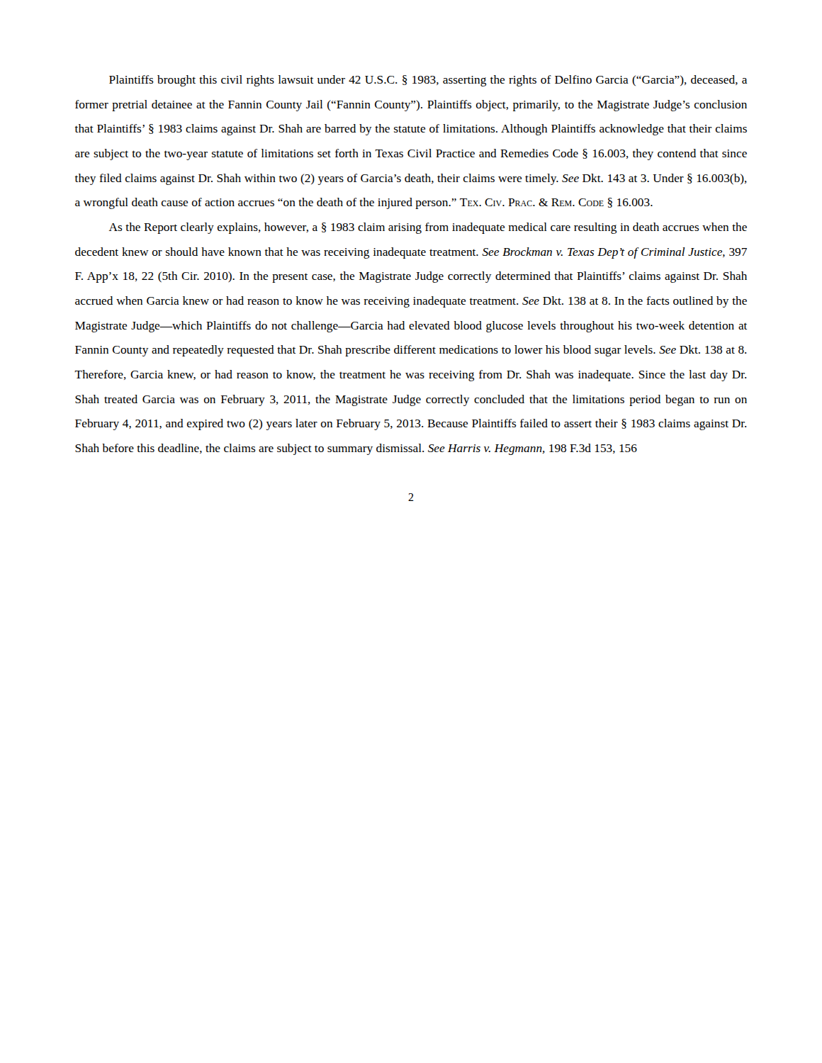Plaintiffs brought this civil rights lawsuit under 42 U.S.C. § 1983, asserting the rights of Delfino Garcia (“Garcia”), deceased, a former pretrial detainee at the Fannin County Jail (“Fannin County”). Plaintiffs object, primarily, to the Magistrate Judge’s conclusion that Plaintiffs’ § 1983 claims against Dr. Shah are barred by the statute of limitations. Although Plaintiffs acknowledge that their claims are subject to the two-year statute of limitations set forth in Texas Civil Practice and Remedies Code § 16.003, they contend that since they filed claims against Dr. Shah within two (2) years of Garcia’s death, their claims were timely. See Dkt. 143 at 3. Under § 16.003(b), a wrongful death cause of action accrues “on the death of the injured person.” Tex. Civ. Prac. & Rem. Code § 16.003.
As the Report clearly explains, however, a § 1983 claim arising from inadequate medical care resulting in death accrues when the decedent knew or should have known that he was receiving inadequate treatment. See Brockman v. Texas Dep’t of Criminal Justice, 397 F. App’x 18, 22 (5th Cir. 2010). In the present case, the Magistrate Judge correctly determined that Plaintiffs’ claims against Dr. Shah accrued when Garcia knew or had reason to know he was receiving inadequate treatment. See Dkt. 138 at 8. In the facts outlined by the Magistrate Judge—which Plaintiffs do not challenge—Garcia had elevated blood glucose levels throughout his two-week detention at Fannin County and repeatedly requested that Dr. Shah prescribe different medications to lower his blood sugar levels. See Dkt. 138 at 8. Therefore, Garcia knew, or had reason to know, the treatment he was receiving from Dr. Shah was inadequate. Since the last day Dr. Shah treated Garcia was on February 3, 2011, the Magistrate Judge correctly concluded that the limitations period began to run on February 4, 2011, and expired two (2) years later on February 5, 2013. Because Plaintiffs failed to assert their § 1983 claims against Dr. Shah before this deadline, the claims are subject to summary dismissal. See Harris v. Hegmann, 198 F.3d 153, 156
2